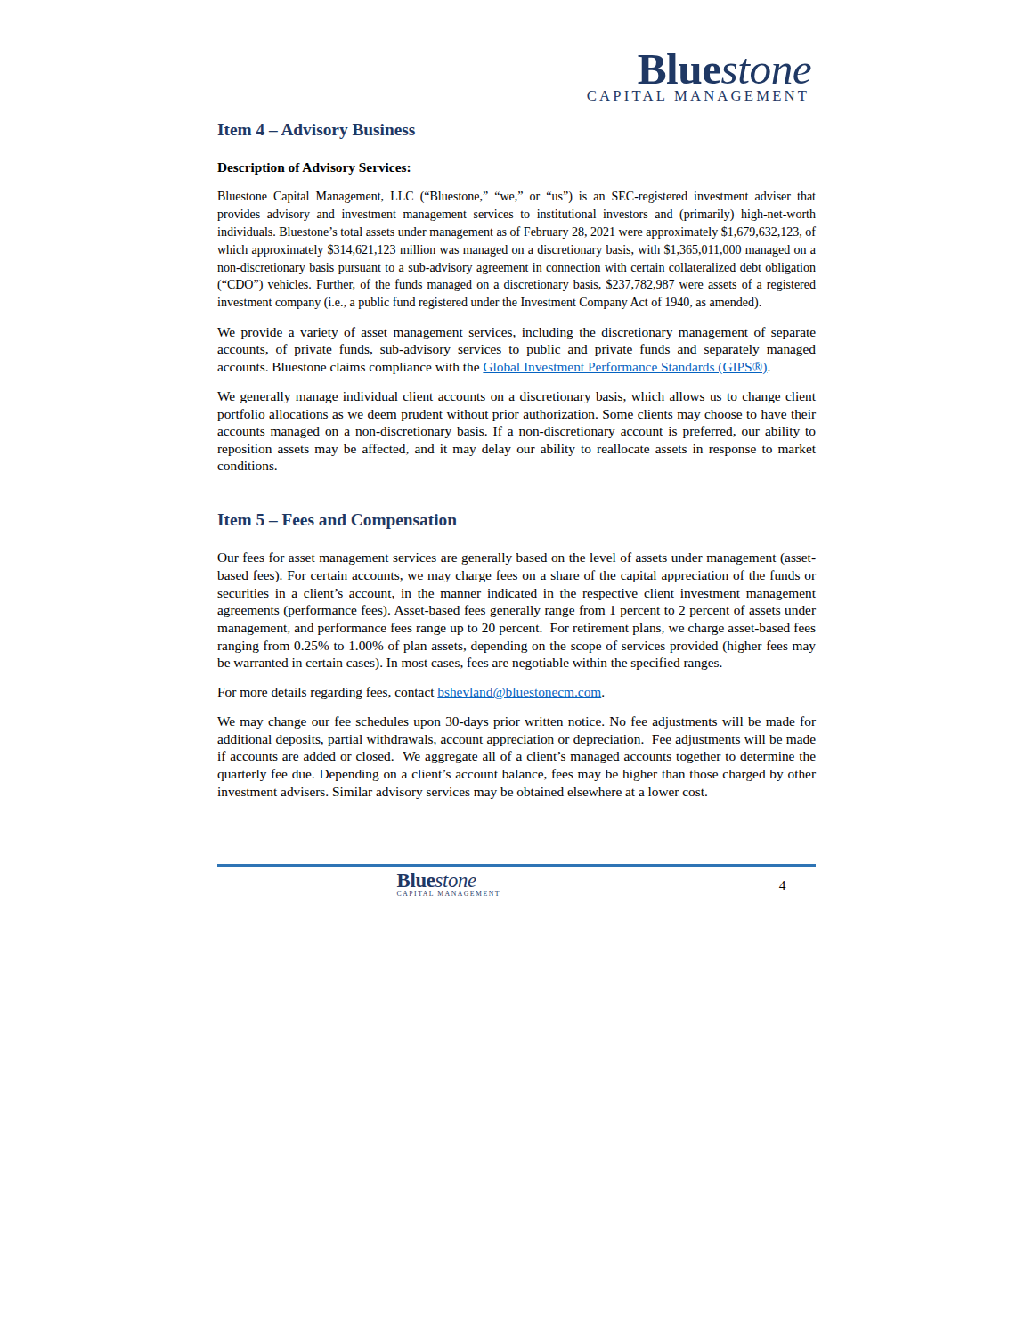Blue stone
CAPITAL MANAGEMENT
Item 4 – Advisory Business
Description of Advisory Services:
Bluestone Capital Management, LLC (“Bluestone,” “we,” or “us”) is an SEC-registered investment adviser that provides advisory and investment management services to institutional investors and (primarily) high-net-worth individuals. Bluestone’s total assets under management as of February 28, 2021 were approximately $1,679,632,123, of which approximately $314,621,123 million was managed on a discretionary basis, with $1,365,011,000 managed on a non-discretionary basis pursuant to a sub-advisory agreement in connection with certain collateralized debt obligation (“CDO”) vehicles. Further, of the funds managed on a discretionary basis, $237,782,987 were assets of a registered investment company (i.e., a public fund registered under the Investment Company Act of 1940, as amended).
We provide a variety of asset management services, including the discretionary management of separate accounts, of private funds, sub-advisory services to public and private funds and separately managed accounts. Bluestone claims compliance with the Global Investment Performance Standards (GIPS®).
We generally manage individual client accounts on a discretionary basis, which allows us to change client portfolio allocations as we deem prudent without prior authorization. Some clients may choose to have their accounts managed on a non-discretionary basis. If a non-discretionary account is preferred, our ability to reposition assets may be affected, and it may delay our ability to reallocate assets in response to market conditions.
Item 5 – Fees and Compensation
Our fees for asset management services are generally based on the level of assets under management (asset-based fees). For certain accounts, we may charge fees on a share of the capital appreciation of the funds or securities in a client’s account, in the manner indicated in the respective client investment management agreements (performance fees). Asset-based fees generally range from 1 percent to 2 percent of assets under management, and performance fees range up to 20 percent. For retirement plans, we charge asset-based fees ranging from 0.25% to 1.00% of plan assets, depending on the scope of services provided (higher fees may be warranted in certain cases). In most cases, fees are negotiable within the specified ranges.
For more details regarding fees, contact bshevland@bluestonecm.com.
We may change our fee schedules upon 30-days prior written notice. No fee adjustments will be made for additional deposits, partial withdrawals, account appreciation or depreciation. Fee adjustments will be made if accounts are added or closed. We aggregate all of a client’s managed accounts together to determine the quarterly fee due. Depending on a client’s account balance, fees may be higher than those charged by other investment advisers. Similar advisory services may be obtained elsewhere at a lower cost.
Blue stone
CAPITAL MANAGEMENT
4